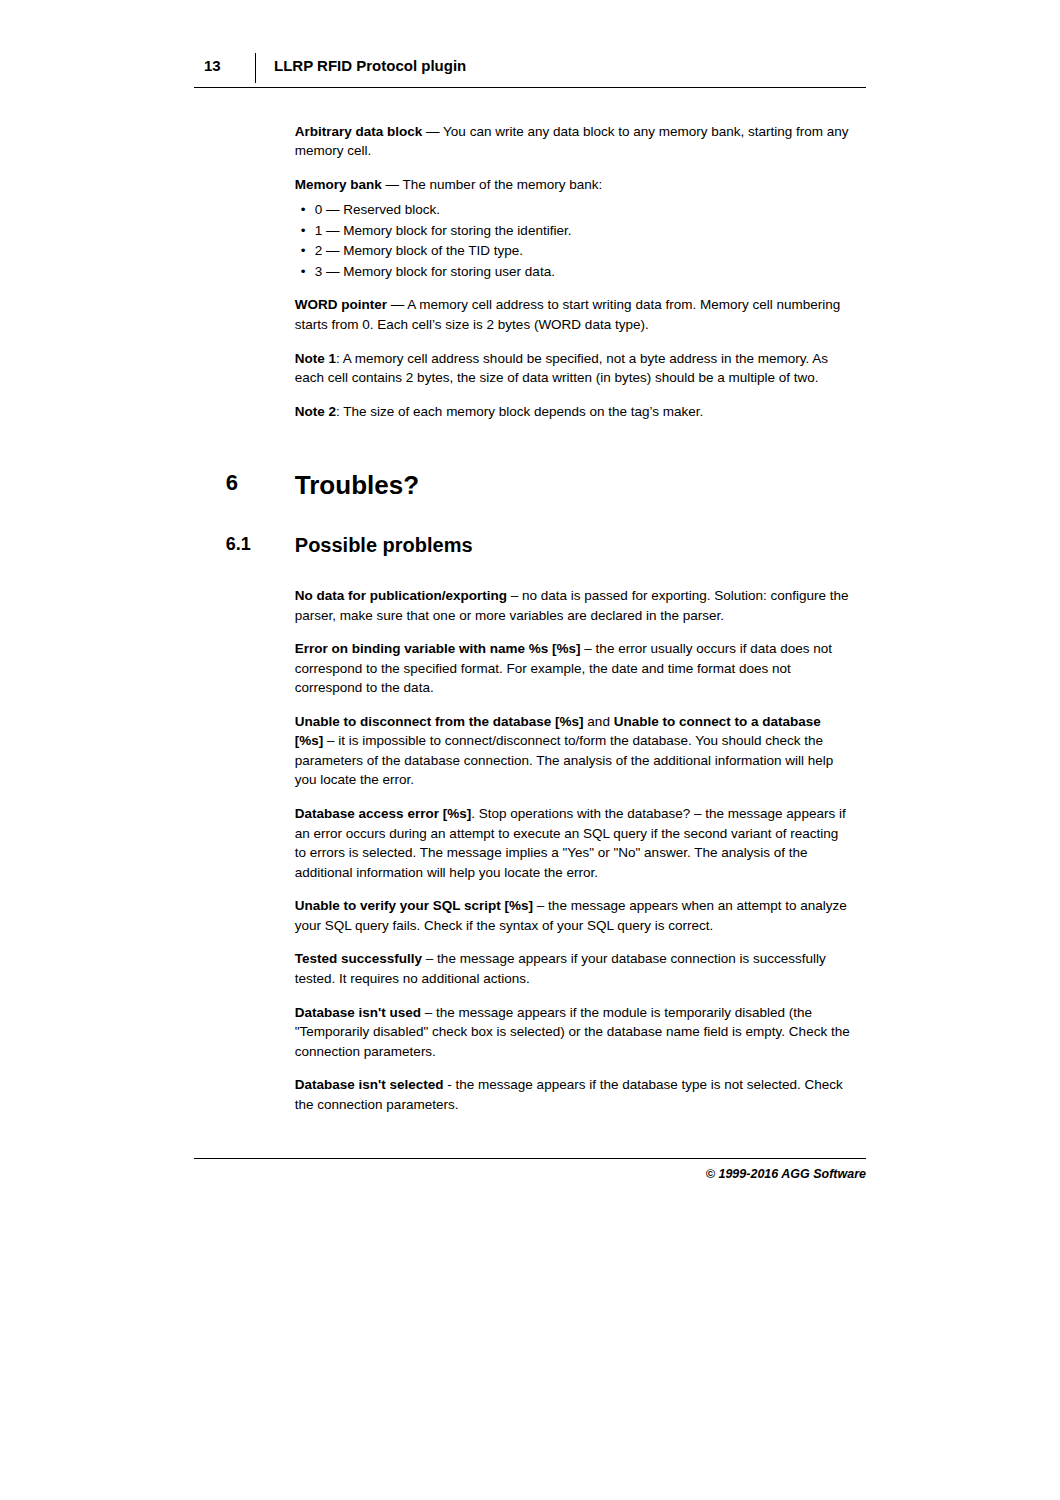13
LLRP RFID Protocol plugin
Arbitrary data block — You can write any data block to any memory bank, starting from any memory cell.
Memory bank — The number of the memory bank:
0 — Reserved block.
1 — Memory block for storing the identifier.
2 — Memory block of the TID type.
3 — Memory block for storing user data.
WORD pointer — A memory cell address to start writing data from. Memory cell numbering starts from 0. Each cell’s size is 2 bytes (WORD data type).
Note 1: A memory cell address should be specified, not a byte address in the memory. As each cell contains 2 bytes, the size of data written (in bytes) should be a multiple of two.
Note 2: The size of each memory block depends on the tag’s maker.
6 Troubles?
6.1 Possible problems
No data for publication/exporting – no data is passed for exporting. Solution: configure the parser, make sure that one or more variables are declared in the parser.
Error on binding variable with name %s [%s] – the error usually occurs if data does not correspond to the specified format. For example, the date and time format does not correspond to the data.
Unable to disconnect from the database [%s] and Unable to connect to a database [%s] – it is impossible to connect/disconnect to/form the database. You should check the parameters of the database connection. The analysis of the additional information will help you locate the error.
Database access error [%s]. Stop operations with the database? – the message appears if an error occurs during an attempt to execute an SQL query if the second variant of reacting to errors is selected. The message implies a "Yes" or "No" answer. The analysis of the additional information will help you locate the error.
Unable to verify your SQL script [%s] – the message appears when an attempt to analyze your SQL query fails. Check if the syntax of your SQL query is correct.
Tested successfully – the message appears if your database connection is successfully tested. It requires no additional actions.
Database isn't used – the message appears if the module is temporarily disabled (the "Temporarily disabled" check box is selected) or the database name field is empty. Check the connection parameters.
Database isn't selected - the message appears if the database type is not selected. Check the connection parameters.
© 1999-2016 AGG Software